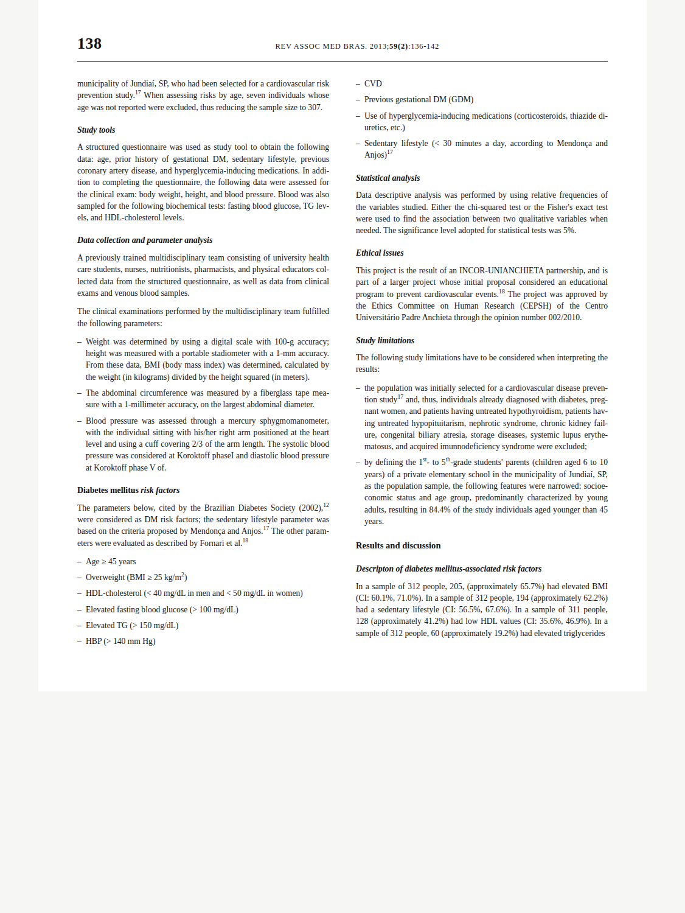138
Rev Assoc Med Bras. 2013;59(2):136-142
municipality of Jundiaí, SP, who had been selected for a cardiovascular risk prevention study.17 When assessing risks by age, seven individuals whose age was not reported were excluded, thus reducing the sample size to 307.
Study tools
A structured questionnaire was used as study tool to obtain the following data: age, prior history of gestational DM, sedentary lifestyle, previous coronary artery disease, and hyperglycemia-inducing medications. In addition to completing the questionnaire, the following data were assessed for the clinical exam: body weight, height, and blood pressure. Blood was also sampled for the following biochemical tests: fasting blood glucose, TG levels, and HDL-cholesterol levels.
Data collection and parameter analysis
A previously trained multidisciplinary team consisting of university health care students, nurses, nutritionists, pharmacists, and physical educators collected data from the structured questionnaire, as well as data from clinical exams and venous blood samples.
The clinical examinations performed by the multidisciplinary team fulfilled the following parameters:
Weight was determined by using a digital scale with 100-g accuracy; height was measured with a portable stadiometer with a 1-mm accuracy. From these data, BMI (body mass index) was determined, calculated by the weight (in kilograms) divided by the height squared (in meters).
The abdominal circumference was measured by a fiberglass tape measure with a 1-millimeter accuracy, on the largest abdominal diameter.
Blood pressure was assessed through a mercury sphygmomanometer, with the individual sitting with his/her right arm positioned at the heart level and using a cuff covering 2/3 of the arm length. The systolic blood pressure was considered at Koroktoff phaseI and diastolic blood pressure at Koroktoff phase V of.
Diabetes mellitus risk factors
The parameters below, cited by the Brazilian Diabetes Society (2002),12 were considered as DM risk factors; the sedentary lifestyle parameter was based on the criteria proposed by Mendonça and Anjos.17 The other parameters were evaluated as described by Fornari et al.18
Age ≥ 45 years
Overweight (BMI ≥ 25 kg/m2)
HDL-cholesterol (< 40 mg/dL in men and < 50 mg/dL in women)
Elevated fasting blood glucose (> 100 mg/dL)
Elevated TG (> 150 mg/dL)
HBP (> 140 mm Hg)
CVD
Previous gestational DM (GDM)
Use of hyperglycemia-inducing medications (corticosteroids, thiazide diuretics, etc.)
Sedentary lifestyle (< 30 minutes a day, according to Mendonça and Anjos)17
Statistical analysis
Data descriptive analysis was performed by using relative frequencies of the variables studied. Either the chi-squared test or the Fisher's exact test were used to find the association between two qualitative variables when needed. The significance level adopted for statistical tests was 5%.
Ethical issues
This project is the result of an INCOR-UNIANCHIETA partnership, and is part of a larger project whose initial proposal considered an educational program to prevent cardiovascular events.18 The project was approved by the Ethics Committee on Human Research (CEPSH) of the Centro Universitário Padre Anchieta through the opinion number 002/2010.
Study limitations
The following study limitations have to be considered when interpreting the results:
the population was initially selected for a cardiovascular disease prevention study17 and, thus, individuals already diagnosed with diabetes, pregnant women, and patients having untreated hypothyroidism, patients having untreated hypopituitarism, nephrotic syndrome, chronic kidney failure, congenital biliary atresia, storage diseases, systemic lupus erythematosus, and acquired imunnodeficiency syndrome were excluded;
by defining the 1st- to 5th-grade students' parents (children aged 6 to 10 years) of a private elementary school in the municipality of Jundiaí, SP, as the population sample, the following features were narrowed: socioeconomic status and age group, predominantly characterized by young adults, resulting in 84.4% of the study individuals aged younger than 45 years.
Results and discussion
Descripton of diabetes mellitus-associated risk factors
In a sample of 312 people, 205, (approximately 65.7%) had elevated BMI (CI: 60.1%, 71.0%). In a sample of 312 people, 194 (approximately 62.2%) had a sedentary lifestyle (CI: 56.5%, 67.6%). In a sample of 311 people, 128 (approximately 41.2%) had low HDL values (CI: 35.6%, 46.9%). In a sample of 312 people, 60 (approximately 19.2%) had elevated triglycerides